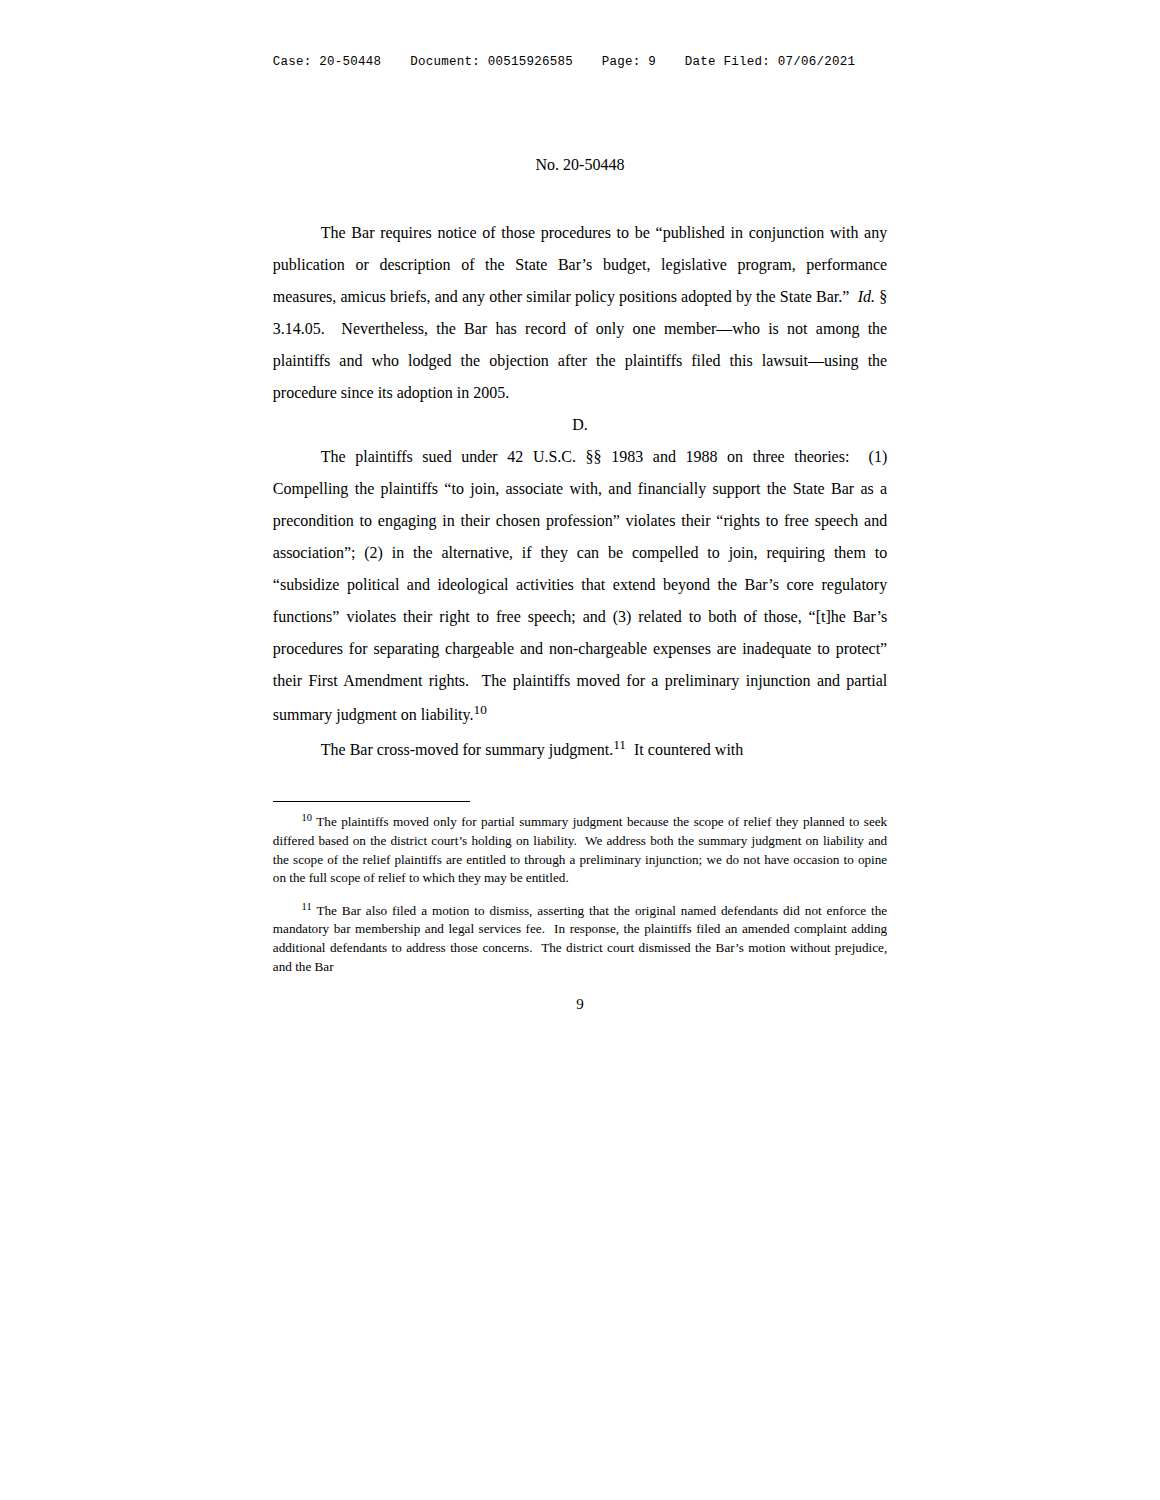Case: 20-50448 Document: 00515926585 Page: 9 Date Filed: 07/06/2021
No. 20-50448
The Bar requires notice of those procedures to be “published in conjunction with any publication or description of the State Bar’s budget, legislative program, performance measures, amicus briefs, and any other similar policy positions adopted by the State Bar.” Id. § 3.14.05. Nevertheless, the Bar has record of only one member—who is not among the plaintiffs and who lodged the objection after the plaintiffs filed this lawsuit—using the procedure since its adoption in 2005.
D.
The plaintiffs sued under 42 U.S.C. §§ 1983 and 1988 on three theories: (1) Compelling the plaintiffs “to join, associate with, and financially support the State Bar as a precondition to engaging in their chosen profession” violates their “rights to free speech and association”; (2) in the alternative, if they can be compelled to join, requiring them to “subsidize political and ideological activities that extend beyond the Bar’s core regulatory functions” violates their right to free speech; and (3) related to both of those, “[t]he Bar’s procedures for separating chargeable and non-chargeable expenses are inadequate to protect” their First Amendment rights. The plaintiffs moved for a preliminary injunction and partial summary judgment on liability.10
The Bar cross-moved for summary judgment.11 It countered with
10 The plaintiffs moved only for partial summary judgment because the scope of relief they planned to seek differed based on the district court’s holding on liability. We address both the summary judgment on liability and the scope of the relief plaintiffs are entitled to through a preliminary injunction; we do not have occasion to opine on the full scope of relief to which they may be entitled.
11 The Bar also filed a motion to dismiss, asserting that the original named defendants did not enforce the mandatory bar membership and legal services fee. In response, the plaintiffs filed an amended complaint adding additional defendants to address those concerns. The district court dismissed the Bar’s motion without prejudice, and the Bar
9